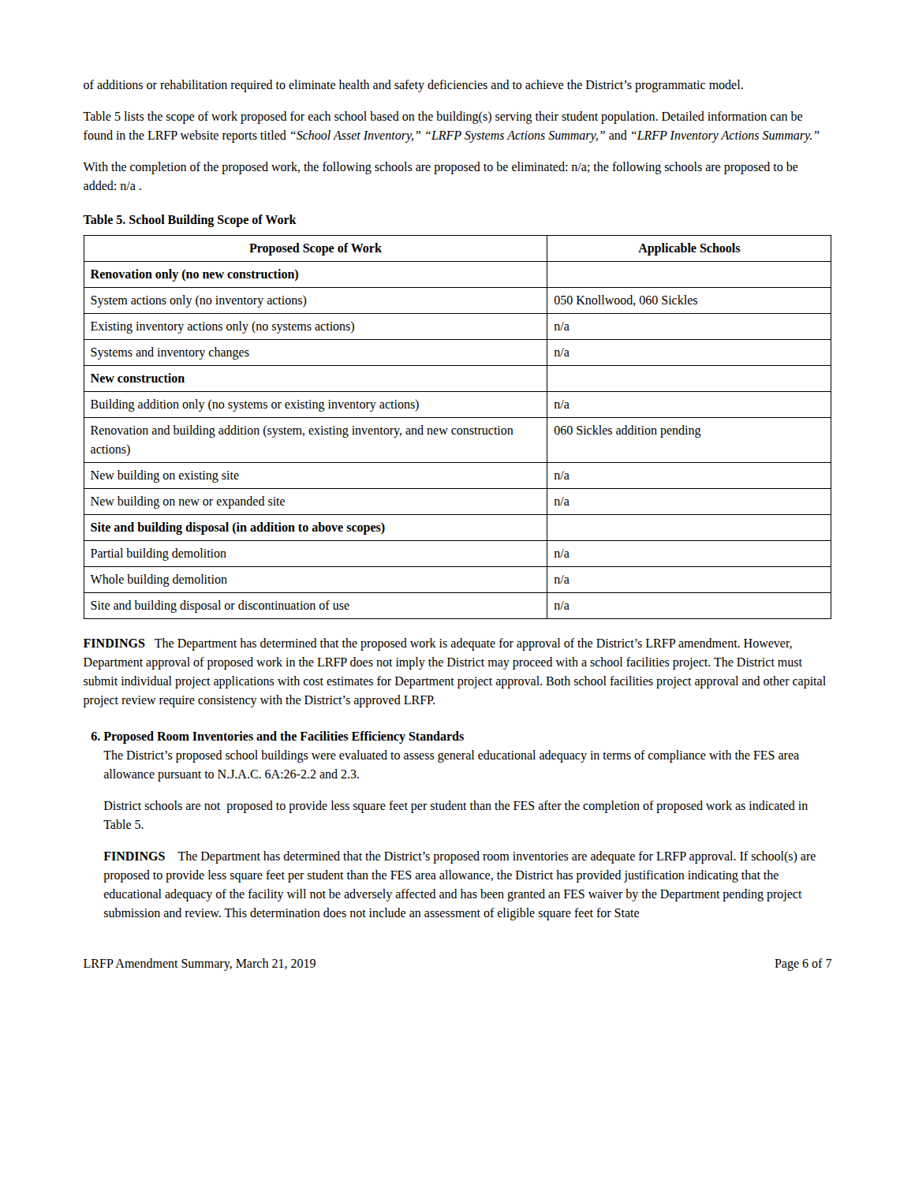of additions or rehabilitation required to eliminate health and safety deficiencies and to achieve the District’s programmatic model.
Table 5 lists the scope of work proposed for each school based on the building(s) serving their student population. Detailed information can be found in the LRFP website reports titled “School Asset Inventory,” “LRFP Systems Actions Summary,” and “LRFP Inventory Actions Summary.”
With the completion of the proposed work, the following schools are proposed to be eliminated: n/a; the following schools are proposed to be added: n/a .
Table 5. School Building Scope of Work
| Proposed Scope of Work | Applicable Schools |
| --- | --- |
| Renovation only (no new construction) | |
| System actions only (no inventory actions) | 050 Knollwood, 060 Sickles |
| Existing inventory actions only (no systems actions) | n/a |
| Systems and inventory changes | n/a |
| New construction | |
| Building addition only (no systems or existing inventory actions) | n/a |
| Renovation and building addition (system, existing inventory, and new construction actions) | 060 Sickles addition pending |
| New building on existing site | n/a |
| New building on new or expanded site | n/a |
| Site and building disposal (in addition to above scopes) | |
| Partial building demolition | n/a |
| Whole building demolition | n/a |
| Site and building disposal or discontinuation of use | n/a |
FINDINGS The Department has determined that the proposed work is adequate for approval of the District’s LRFP amendment. However, Department approval of proposed work in the LRFP does not imply the District may proceed with a school facilities project. The District must submit individual project applications with cost estimates for Department project approval. Both school facilities project approval and other capital project review require consistency with the District’s approved LRFP.
Proposed Room Inventories and the Facilities Efficiency Standards
The District’s proposed school buildings were evaluated to assess general educational adequacy in terms of compliance with the FES area allowance pursuant to N.J.A.C. 6A:26-2.2 and 2.3.
District schools are not proposed to provide less square feet per student than the FES after the completion of proposed work as indicated in Table 5.
FINDINGS The Department has determined that the District’s proposed room inventories are adequate for LRFP approval. If school(s) are proposed to provide less square feet per student than the FES area allowance, the District has provided justification indicating that the educational adequacy of the facility will not be adversely affected and has been granted an FES waiver by the Department pending project submission and review. This determination does not include an assessment of eligible square feet for State
LRFP Amendment Summary, March 21, 2019 Page 6 of 7